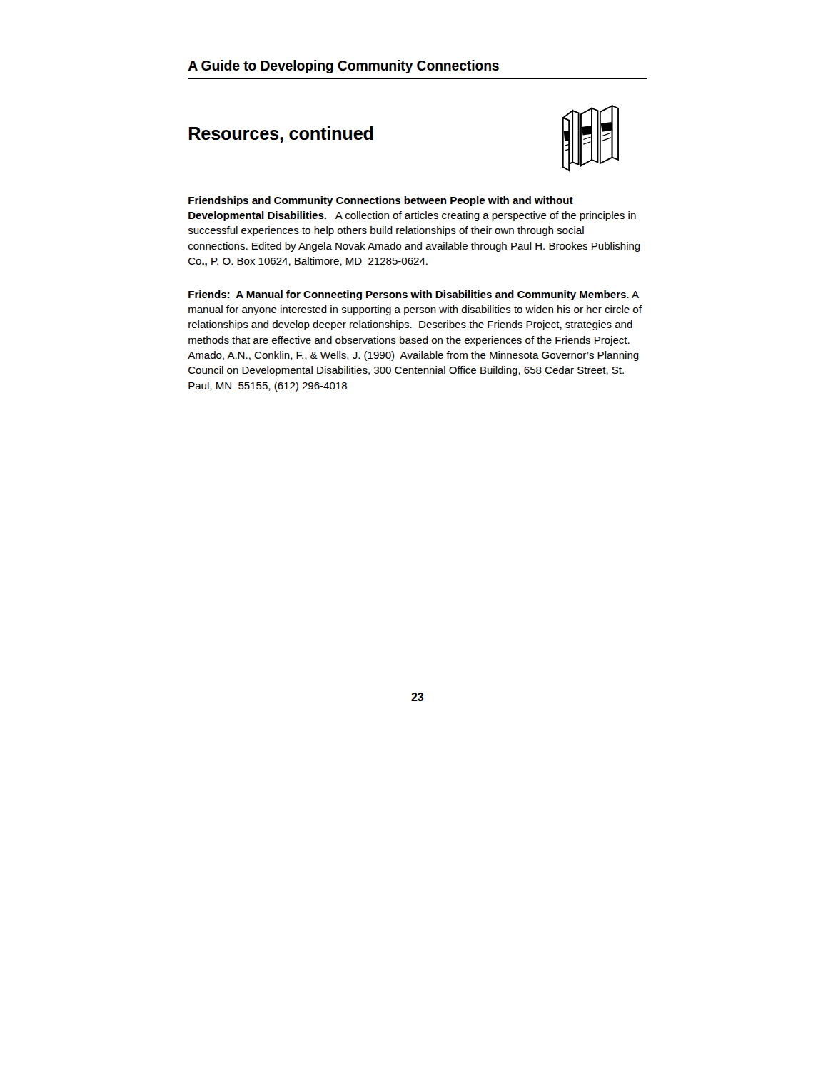A Guide to Developing Community Connections
Resources, continued
Friendships and Community Connections between People with and without Developmental Disabilities. A collection of articles creating a perspective of the principles in successful experiences to help others build relationships of their own through social connections. Edited by Angela Novak Amado and available through Paul H. Brookes Publishing Co., P. O. Box 10624, Baltimore, MD 21285-0624.
Friends: A Manual for Connecting Persons with Disabilities and Community Members. A manual for anyone interested in supporting a person with disabilities to widen his or her circle of relationships and develop deeper relationships. Describes the Friends Project, strategies and methods that are effective and observations based on the experiences of the Friends Project. Amado, A.N., Conklin, F., & Wells, J. (1990) Available from the Minnesota Governor’s Planning Council on Developmental Disabilities, 300 Centennial Office Building, 658 Cedar Street, St. Paul, MN 55155, (612) 296-4018
23